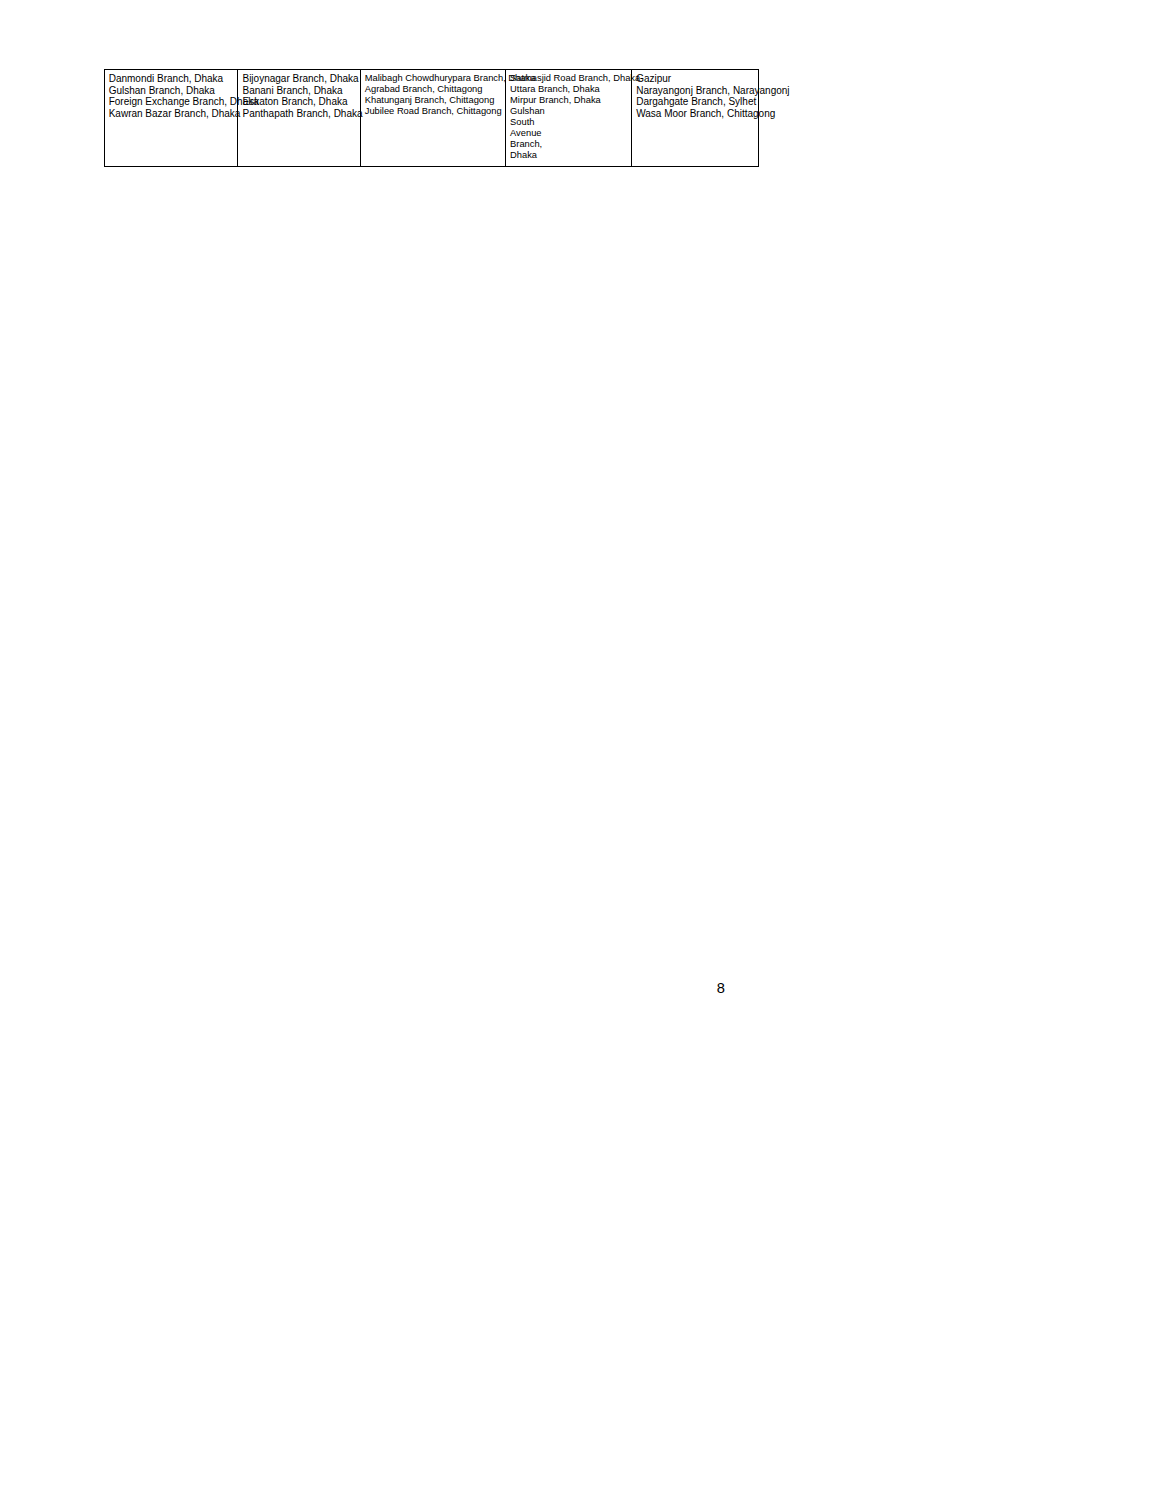| Danmondi Branch, Dhaka Gulshan Branch, Dhaka Foreign Exchange Branch, Dhaka Kawran Bazar Branch, Dhaka | Bijoynagar Branch, Dhaka Banani Branch, Dhaka Eskaton Branch, Dhaka Panthapath Branch, Dhaka | Malibagh Chowdhurypara Branch, Dhaka Agrabad Branch, Chittagong Khatunganj Branch, Chittagong Jubilee Road Branch, Chittagong | Satmasjid Road Branch, Dhaka Uttara Branch, Dhaka Mirpur Branch, Dhaka Gulshan South Avenue Branch, Dhaka | Gazipur Narayangonj Branch, Narayangonj Dargahgate Branch, Sylhet Wasa Moor Branch, Chittagong |
8